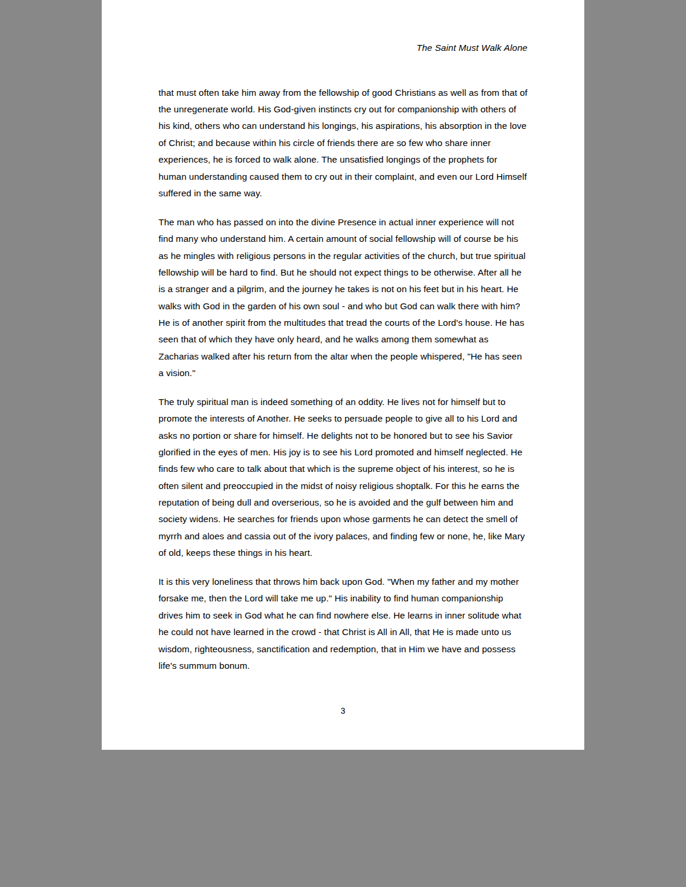The Saint Must Walk Alone
that must often take him away from the fellowship of good Christians as well as from that of the unregenerate world. His God-given instincts cry out for companionship with others of his kind, others who can understand his longings, his aspirations, his absorption in the love of Christ; and because within his circle of friends there are so few who share inner experiences, he is forced to walk alone. The unsatisfied longings of the prophets for human understanding caused them to cry out in their complaint, and even our Lord Himself suffered in the same way.
The man who has passed on into the divine Presence in actual inner experience will not find many who understand him. A certain amount of social fellowship will of course be his as he mingles with religious persons in the regular activities of the church, but true spiritual fellowship will be hard to find. But he should not expect things to be otherwise. After all he is a stranger and a pilgrim, and the journey he takes is not on his feet but in his heart. He walks with God in the garden of his own soul - and who but God can walk there with him? He is of another spirit from the multitudes that tread the courts of the Lord's house. He has seen that of which they have only heard, and he walks among them somewhat as Zacharias walked after his return from the altar when the people whispered, "He has seen a vision."
The truly spiritual man is indeed something of an oddity. He lives not for himself but to promote the interests of Another. He seeks to persuade people to give all to his Lord and asks no portion or share for himself. He delights not to be honored but to see his Savior glorified in the eyes of men. His joy is to see his Lord promoted and himself neglected. He finds few who care to talk about that which is the supreme object of his interest, so he is often silent and preoccupied in the midst of noisy religious shoptalk. For this he earns the reputation of being dull and overserious, so he is avoided and the gulf between him and society widens. He searches for friends upon whose garments he can detect the smell of myrrh and aloes and cassia out of the ivory palaces, and finding few or none, he, like Mary of old, keeps these things in his heart.
It is this very loneliness that throws him back upon God. "When my father and my mother forsake me, then the Lord will take me up." His inability to find human companionship drives him to seek in God what he can find nowhere else. He learns in inner solitude what he could not have learned in the crowd - that Christ is All in All, that He is made unto us wisdom, righteousness, sanctification and redemption, that in Him we have and possess life's summum bonum.
3